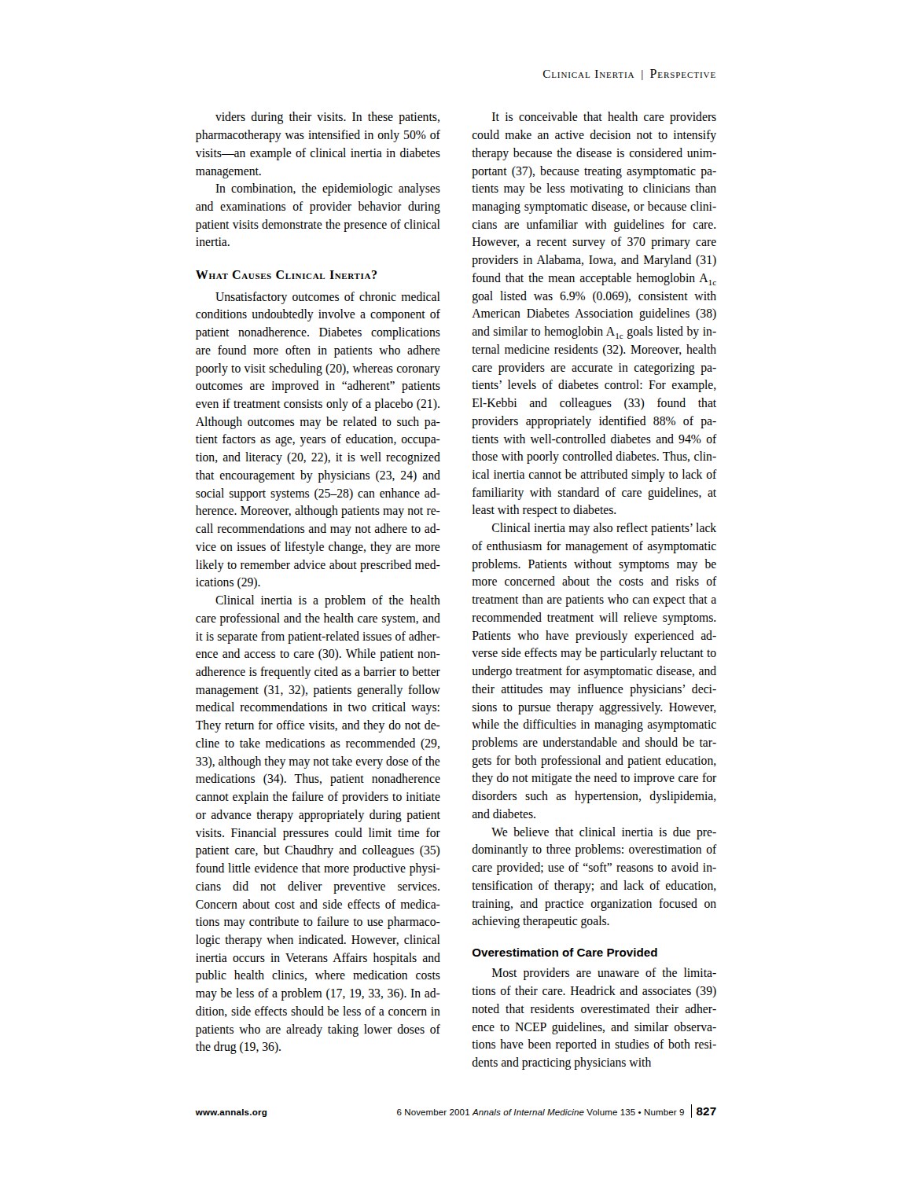Clinical Inertia | Perspective
viders during their visits. In these patients, pharmacotherapy was intensified in only 50% of visits—an example of clinical inertia in diabetes management.
In combination, the epidemiologic analyses and examinations of provider behavior during patient visits demonstrate the presence of clinical inertia.
What Causes Clinical Inertia?
Unsatisfactory outcomes of chronic medical conditions undoubtedly involve a component of patient nonadherence. Diabetes complications are found more often in patients who adhere poorly to visit scheduling (20), whereas coronary outcomes are improved in “adherent” patients even if treatment consists only of a placebo (21). Although outcomes may be related to such patient factors as age, years of education, occupation, and literacy (20, 22), it is well recognized that encouragement by physicians (23, 24) and social support systems (25–28) can enhance adherence. Moreover, although patients may not recall recommendations and may not adhere to advice on issues of lifestyle change, they are more likely to remember advice about prescribed medications (29).
Clinical inertia is a problem of the health care professional and the health care system, and it is separate from patient-related issues of adherence and access to care (30). While patient nonadherence is frequently cited as a barrier to better management (31, 32), patients generally follow medical recommendations in two critical ways: They return for office visits, and they do not decline to take medications as recommended (29, 33), although they may not take every dose of the medications (34). Thus, patient nonadherence cannot explain the failure of providers to initiate or advance therapy appropriately during patient visits. Financial pressures could limit time for patient care, but Chaudhry and colleagues (35) found little evidence that more productive physicians did not deliver preventive services. Concern about cost and side effects of medications may contribute to failure to use pharmacologic therapy when indicated. However, clinical inertia occurs in Veterans Affairs hospitals and public health clinics, where medication costs may be less of a problem (17, 19, 33, 36). In addition, side effects should be less of a concern in patients who are already taking lower doses of the drug (19, 36).
It is conceivable that health care providers could make an active decision not to intensify therapy because the disease is considered unimportant (37), because treating asymptomatic patients may be less motivating to clinicians than managing symptomatic disease, or because clinicians are unfamiliar with guidelines for care. However, a recent survey of 370 primary care providers in Alabama, Iowa, and Maryland (31) found that the mean acceptable hemoglobin A1c goal listed was 6.9% (0.069), consistent with American Diabetes Association guidelines (38) and similar to hemoglobin A1c goals listed by internal medicine residents (32). Moreover, health care providers are accurate in categorizing patients’ levels of diabetes control: For example, El-Kebbi and colleagues (33) found that providers appropriately identified 88% of patients with well-controlled diabetes and 94% of those with poorly controlled diabetes. Thus, clinical inertia cannot be attributed simply to lack of familiarity with standard of care guidelines, at least with respect to diabetes.
Clinical inertia may also reflect patients’ lack of enthusiasm for management of asymptomatic problems. Patients without symptoms may be more concerned about the costs and risks of treatment than are patients who can expect that a recommended treatment will relieve symptoms. Patients who have previously experienced adverse side effects may be particularly reluctant to undergo treatment for asymptomatic disease, and their attitudes may influence physicians’ decisions to pursue therapy aggressively. However, while the difficulties in managing asymptomatic problems are understandable and should be targets for both professional and patient education, they do not mitigate the need to improve care for disorders such as hypertension, dyslipidemia, and diabetes.
We believe that clinical inertia is due predominantly to three problems: overestimation of care provided; use of “soft” reasons to avoid intensification of therapy; and lack of education, training, and practice organization focused on achieving therapeutic goals.
Overestimation of Care Provided
Most providers are unaware of the limitations of their care. Headrick and associates (39) noted that residents overestimated their adherence to NCEP guidelines, and similar observations have been reported in studies of both residents and practicing physicians with
www.annals.org
6 November 2001 Annals of Internal Medicine Volume 135 • Number 9 827